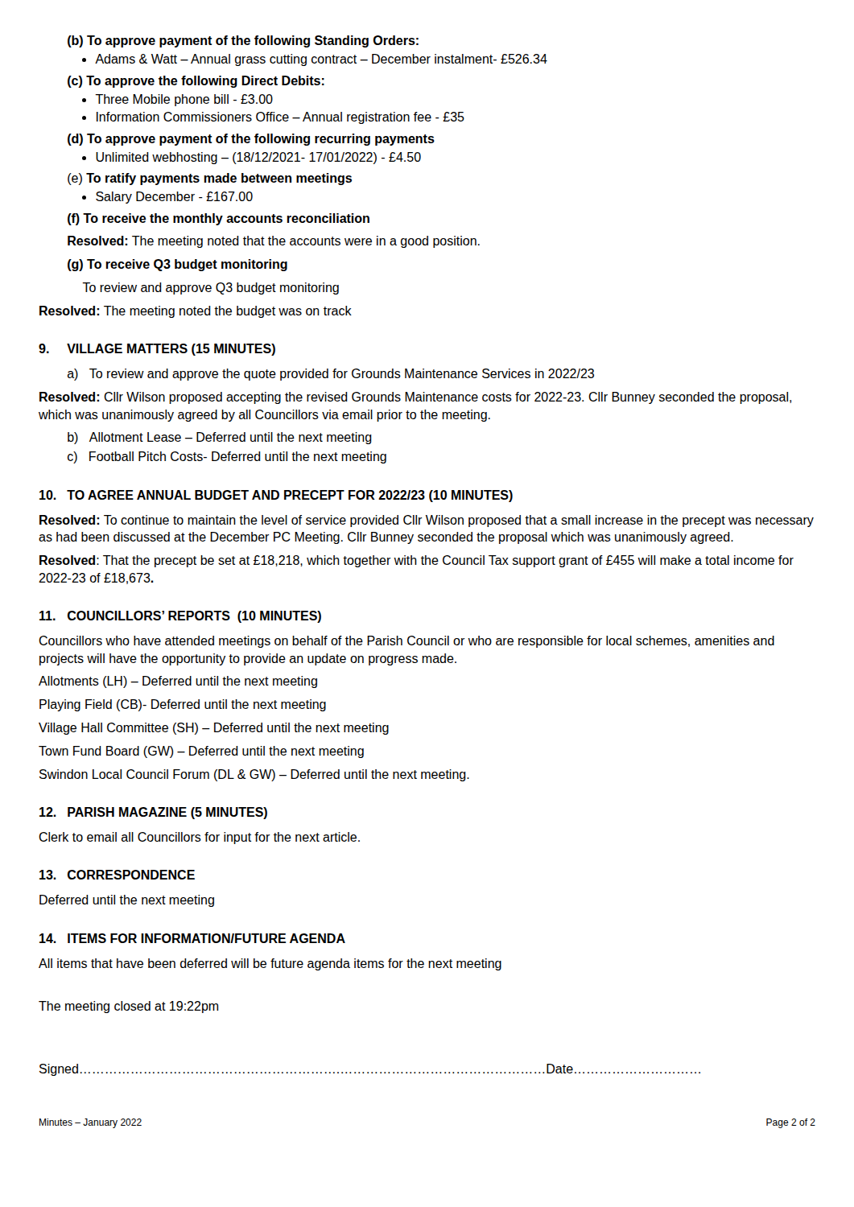(b) To approve payment of the following Standing Orders:
Adams & Watt – Annual grass cutting contract – December instalment- £526.34
(c) To approve the following Direct Debits:
Three Mobile phone bill - £3.00
Information Commissioners Office – Annual registration fee - £35
(d) To approve payment of the following recurring payments
Unlimited webhosting – (18/12/2021- 17/01/2022) - £4.50
(e) To ratify payments made between meetings
Salary December - £167.00
(f) To receive the monthly accounts reconciliation
Resolved: The meeting noted that the accounts were in a good position.
(g) To receive Q3 budget monitoring
To review and approve Q3 budget monitoring
Resolved: The meeting noted the budget was on track
9. VILLAGE MATTERS (15 MINUTES)
a) To review and approve the quote provided for Grounds Maintenance Services in 2022/23
Resolved: Cllr Wilson proposed accepting the revised Grounds Maintenance costs for 2022-23. Cllr Bunney seconded the proposal, which was unanimously agreed by all Councillors via email prior to the meeting.
b) Allotment Lease – Deferred until the next meeting
c) Football Pitch Costs- Deferred until the next meeting
10. TO AGREE ANNUAL BUDGET AND PRECEPT FOR 2022/23 (10 MINUTES)
Resolved: To continue to maintain the level of service provided Cllr Wilson proposed that a small increase in the precept was necessary as had been discussed at the December PC Meeting. Cllr Bunney seconded the proposal which was unanimously agreed.
Resolved: That the precept be set at £18,218, which together with the Council Tax support grant of £455 will make a total income for 2022-23 of £18,673.
11. COUNCILLORS’ REPORTS (10 MINUTES)
Councillors who have attended meetings on behalf of the Parish Council or who are responsible for local schemes, amenities and projects will have the opportunity to provide an update on progress made.
Allotments (LH) – Deferred until the next meeting
Playing Field (CB)- Deferred until the next meeting
Village Hall Committee (SH) – Deferred until the next meeting
Town Fund Board (GW) – Deferred until the next meeting
Swindon Local Council Forum (DL & GW) – Deferred until the next meeting.
12. PARISH MAGAZINE (5 MINUTES)
Clerk to email all Councillors for input for the next article.
13. CORRESPONDENCE
Deferred until the next meeting
14. ITEMS FOR INFORMATION/FUTURE AGENDA
All items that have been deferred will be future agenda items for the next meeting
The meeting closed at 19:22pm
Signed…………………………………………………….…………………………………………Date…………………………
Minutes – January 2022 Page 2 of 2